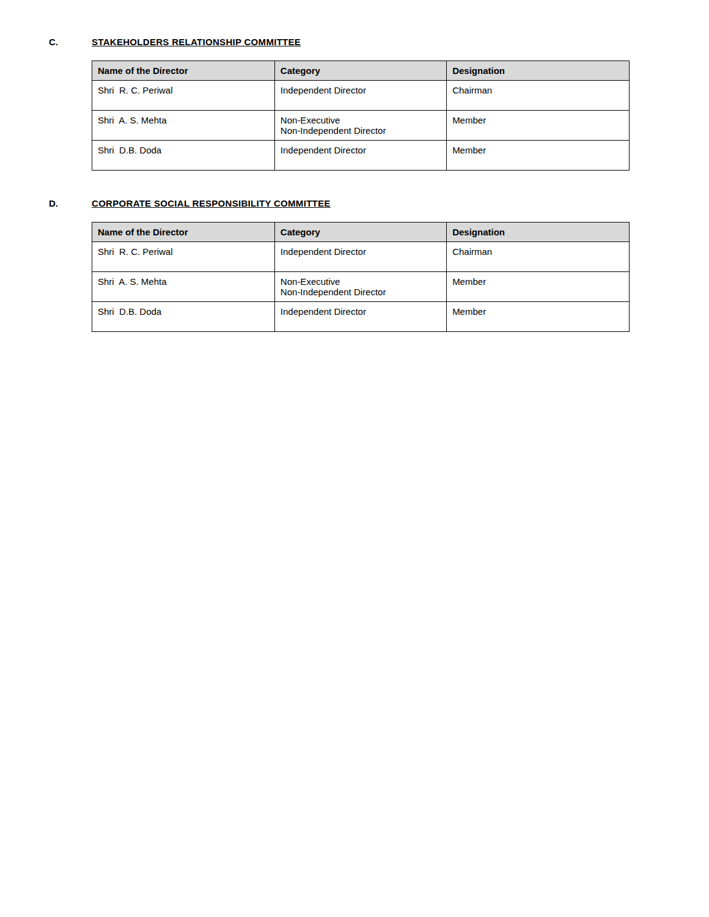C. STAKEHOLDERS RELATIONSHIP COMMITTEE
| Name of the Director | Category | Designation |
| --- | --- | --- |
| Shri R. C. Periwal | Independent Director | Chairman |
| Shri A. S. Mehta | Non-Executive Non-Independent Director | Member |
| Shri D.B. Doda | Independent Director | Member |
D. CORPORATE SOCIAL RESPONSIBILITY COMMITTEE
| Name of the Director | Category | Designation |
| --- | --- | --- |
| Shri R. C. Periwal | Independent Director | Chairman |
| Shri A. S. Mehta | Non-Executive Non-Independent Director | Member |
| Shri D.B. Doda | Independent Director | Member |